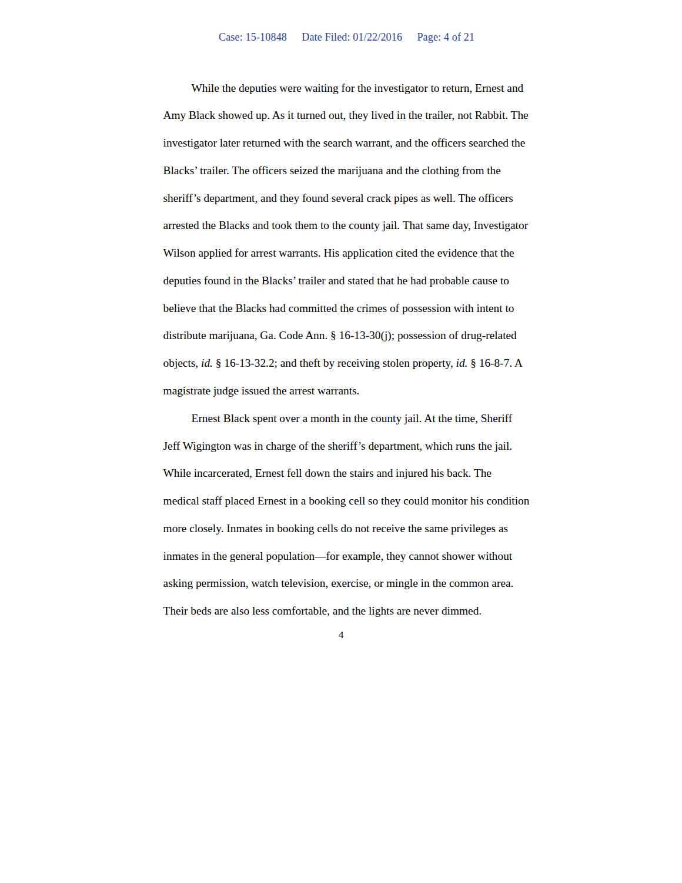Case: 15-10848 Date Filed: 01/22/2016 Page: 4 of 21
While the deputies were waiting for the investigator to return, Ernest and Amy Black showed up. As it turned out, they lived in the trailer, not Rabbit. The investigator later returned with the search warrant, and the officers searched the Blacks’ trailer. The officers seized the marijuana and the clothing from the sheriff’s department, and they found several crack pipes as well. The officers arrested the Blacks and took them to the county jail. That same day, Investigator Wilson applied for arrest warrants. His application cited the evidence that the deputies found in the Blacks’ trailer and stated that he had probable cause to believe that the Blacks had committed the crimes of possession with intent to distribute marijuana, Ga. Code Ann. § 16-13-30(j); possession of drug-related objects, id. § 16-13-32.2; and theft by receiving stolen property, id. § 16-8-7. A magistrate judge issued the arrest warrants.
Ernest Black spent over a month in the county jail. At the time, Sheriff Jeff Wigington was in charge of the sheriff’s department, which runs the jail. While incarcerated, Ernest fell down the stairs and injured his back. The medical staff placed Ernest in a booking cell so they could monitor his condition more closely. Inmates in booking cells do not receive the same privileges as inmates in the general population—for example, they cannot shower without asking permission, watch television, exercise, or mingle in the common area. Their beds are also less comfortable, and the lights are never dimmed.
4